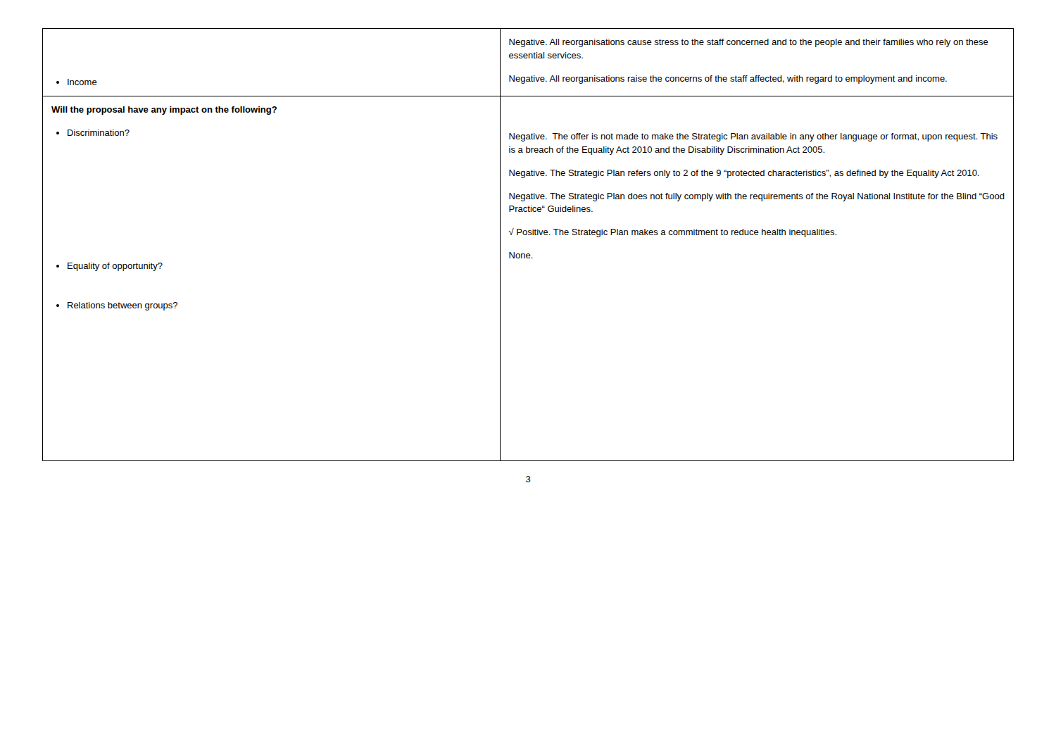| Income | Negative. All reorganisations cause stress to the staff concerned and to the people and their families who rely on these essential services. Negative. All reorganisations raise the concerns of the staff affected, with regard to employment and income. |
| Will the proposal have any impact on the following? Discrimination? Equality of opportunity? Relations between groups? | Negative. The offer is not made to make the Strategic Plan available in any other language or format, upon request. This is a breach of the Equality Act 2010 and the Disability Discrimination Act 2005. Negative. The Strategic Plan refers only to 2 of the 9 “protected characteristics”, as defined by the Equality Act 2010. Negative. The Strategic Plan does not fully comply with the requirements of the Royal National Institute for the Blind “Good Practice“ Guidelines. √ Positive. The Strategic Plan makes a commitment to reduce health inequalities. None. |
3